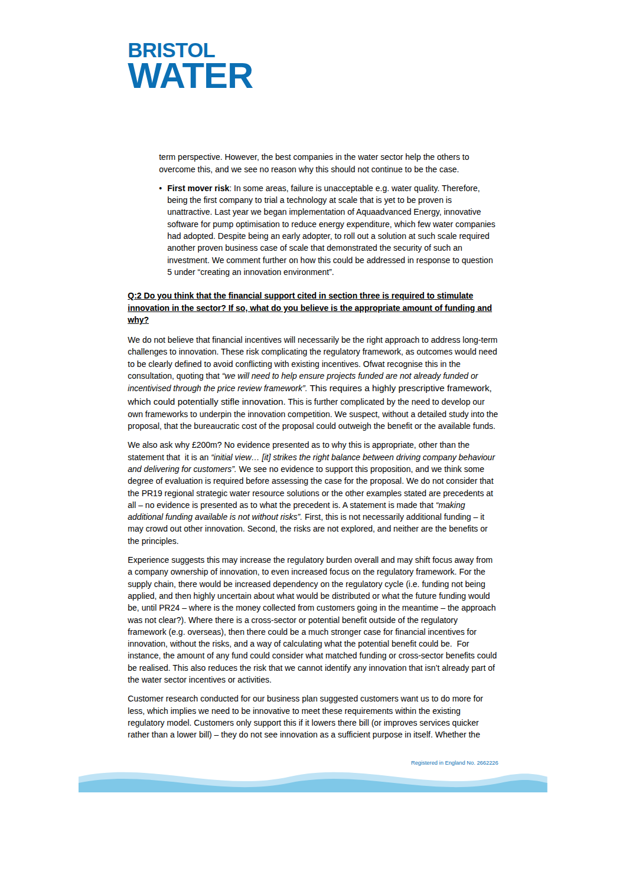BRISTOL WATER
term perspective. However, the best companies in the water sector help the others to overcome this, and we see no reason why this should not continue to be the case.
First mover risk: In some areas, failure is unacceptable e.g. water quality. Therefore, being the first company to trial a technology at scale that is yet to be proven is unattractive. Last year we began implementation of Aquaadvanced Energy, innovative software for pump optimisation to reduce energy expenditure, which few water companies had adopted. Despite being an early adopter, to roll out a solution at such scale required another proven business case of scale that demonstrated the security of such an investment. We comment further on how this could be addressed in response to question 5 under “creating an innovation environment”.
Q:2 Do you think that the financial support cited in section three is required to stimulate innovation in the sector? If so, what do you believe is the appropriate amount of funding and why?
We do not believe that financial incentives will necessarily be the right approach to address long-term challenges to innovation. These risk complicating the regulatory framework, as outcomes would need to be clearly defined to avoid conflicting with existing incentives. Ofwat recognise this in the consultation, quoting that “we will need to help ensure projects funded are not already funded or incentivised through the price review framework”. This requires a highly prescriptive framework, which could potentially stifle innovation. This is further complicated by the need to develop our own frameworks to underpin the innovation competition. We suspect, without a detailed study into the proposal, that the bureaucratic cost of the proposal could outweigh the benefit or the available funds.
We also ask why £200m? No evidence presented as to why this is appropriate, other than the statement that it is an “initial view… [it] strikes the right balance between driving company behaviour and delivering for customers”. We see no evidence to support this proposition, and we think some degree of evaluation is required before assessing the case for the proposal. We do not consider that the PR19 regional strategic water resource solutions or the other examples stated are precedents at all – no evidence is presented as to what the precedent is. A statement is made that “making additional funding available is not without risks”. First, this is not necessarily additional funding – it may crowd out other innovation. Second, the risks are not explored, and neither are the benefits or the principles.
Experience suggests this may increase the regulatory burden overall and may shift focus away from a company ownership of innovation, to even increased focus on the regulatory framework. For the supply chain, there would be increased dependency on the regulatory cycle (i.e. funding not being applied, and then highly uncertain about what would be distributed or what the future funding would be, until PR24 – where is the money collected from customers going in the meantime – the approach was not clear?). Where there is a cross-sector or potential benefit outside of the regulatory framework (e.g. overseas), then there could be a much stronger case for financial incentives for innovation, without the risks, and a way of calculating what the potential benefit could be. For instance, the amount of any fund could consider what matched funding or cross-sector benefits could be realised. This also reduces the risk that we cannot identify any innovation that isn’t already part of the water sector incentives or activities.
Customer research conducted for our business plan suggested customers want us to do more for less, which implies we need to be innovative to meet these requirements within the existing regulatory model. Customers only support this if it lowers there bill (or improves services quicker rather than a lower bill) – they do not see innovation as a sufficient purpose in itself. Whether the
Registered in England No. 2662226